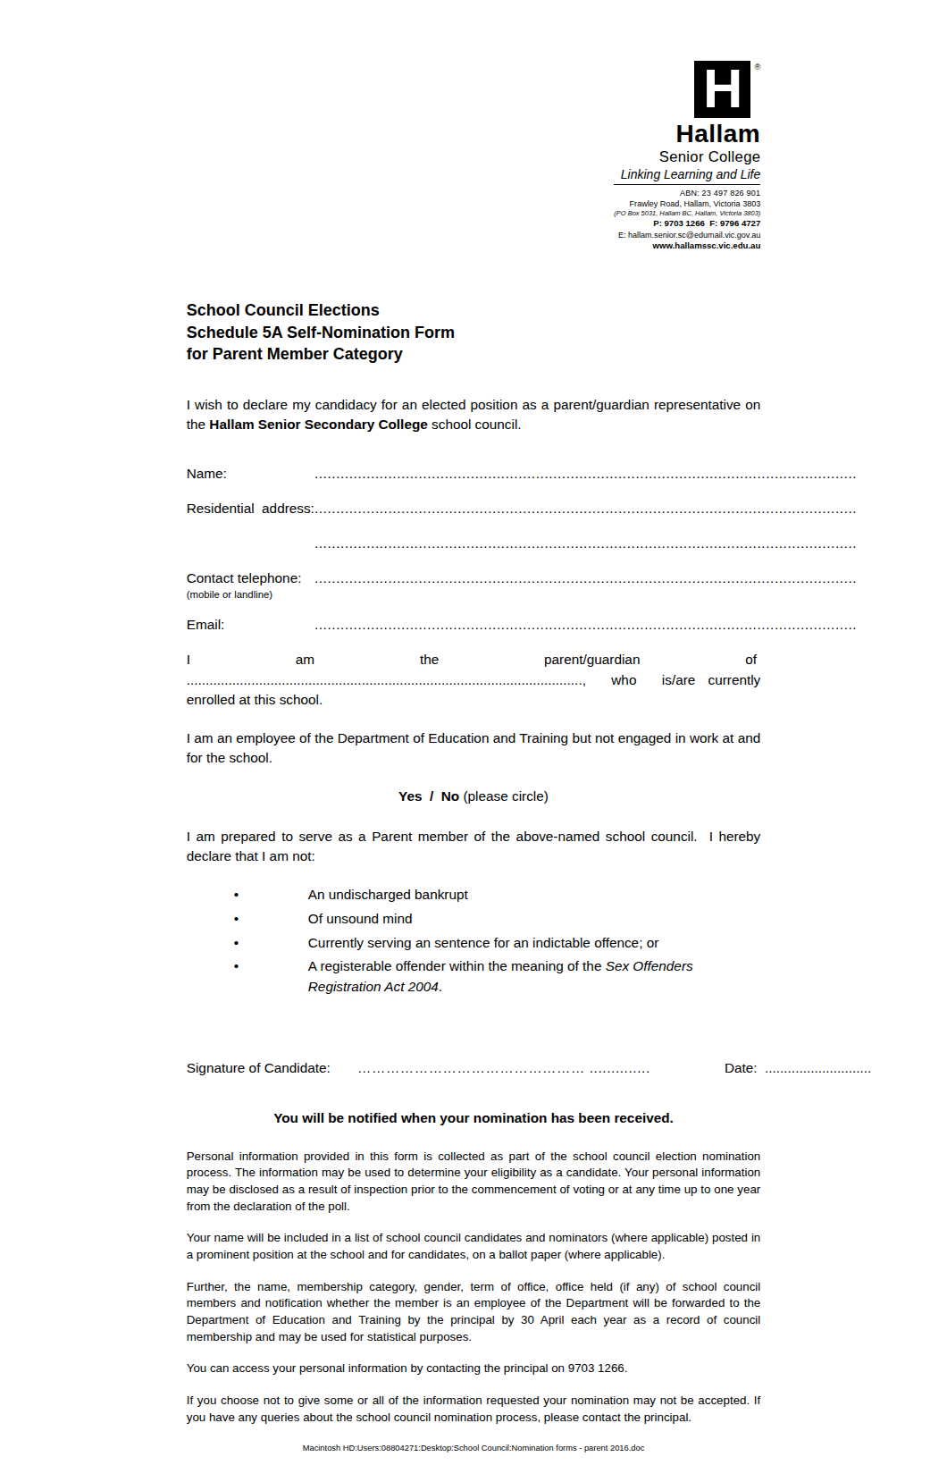H
®
Hallam
Senior College
Linking Learning and Life
ABN: 23 497 826 901
Frawley Road, Hallam, Victoria 3803
(PO Box 5031, Hallam BC, Hallam, Victoria 3803)
P: 9703 1266 F: 9796 4727
E: hallam.senior.sc@edumail.vic.gov.au
www.hallamssc.vic.edu.au
School Council Elections Schedule 5A Self-Nomination Form for Parent Member Category
I wish to declare my candidacy for an elected position as a parent/guardian representative on the Hallam Senior Secondary College school council.
| Name: | ............................................................................................................................. |
| Residential address: | ............................................................................................................................. |
| | ............................................................................................................................. |
| Contact telephone: (mobile or landline) | ............................................................................................................................. |
| Email: | ............................................................................................................................. |
I am the parent/guardian of ........................................................................................................, who is/are currently enrolled at this school.
I am an employee of the Department of Education and Training but not engaged in work at and for the school.
Yes / No (please circle)
I am prepared to serve as a Parent member of the above-named school council. I hereby declare that I am not:
An undischarged bankrupt
Of unsound mind
Currently serving an sentence for an indictable offence; or
A registerable offender within the meaning of the Sex Offenders Registration Act 2004.
Signature of Candidate: ………………………………………… .............. Date: ............................
You will be notified when your nomination has been received.
Personal information provided in this form is collected as part of the school council election nomination process. The information may be used to determine your eligibility as a candidate. Your personal information may be disclosed as a result of inspection prior to the commencement of voting or at any time up to one year from the declaration of the poll.
Your name will be included in a list of school council candidates and nominators (where applicable) posted in a prominent position at the school and for candidates, on a ballot paper (where applicable).
Further, the name, membership category, gender, term of office, office held (if any) of school council members and notification whether the member is an employee of the Department will be forwarded to the Department of Education and Training by the principal by 30 April each year as a record of council membership and may be used for statistical purposes.
You can access your personal information by contacting the principal on 9703 1266.
If you choose not to give some or all of the information requested your nomination may not be accepted. If you have any queries about the school council nomination process, please contact the principal.
Macintosh HD:Users:08804271:Desktop:School Council:Nomination forms - parent 2016.doc